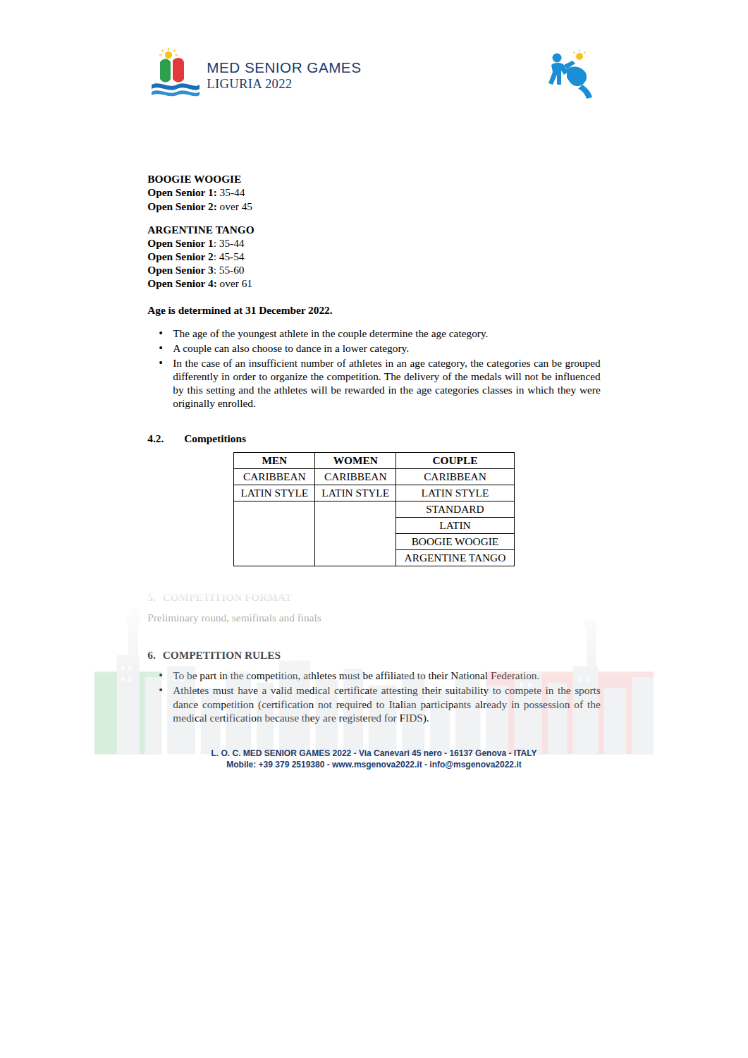MED SENIOR GAMES
LIGURIA 2022
BOOGIE WOOGIE
Open Senior 1: 35-44
Open Senior 2: over 45
ARGENTINE TANGO
Open Senior 1: 35-44
Open Senior 2: 45-54
Open Senior 3: 55-60
Open Senior 4: over 61
Age is determined at 31 December 2022.
The age of the youngest athlete in the couple determine the age category.
A couple can also choose to dance in a lower category.
In the case of an insufficient number of athletes in an age category, the categories can be grouped differently in order to organize the competition. The delivery of the medals will not be influenced by this setting and the athletes will be rewarded in the age categories classes in which they were originally enrolled.
4.2. Competitions
| MEN | WOMEN | COUPLE |
| --- | --- | --- |
| CARIBBEAN | CARIBBEAN | CARIBBEAN |
| LATIN STYLE | LATIN STYLE | LATIN STYLE |
| | | STANDARD |
| | | LATIN |
| | | BOOGIE WOOGIE |
| | | ARGENTINE TANGO |
5. COMPETITION FORMAT
Preliminary round, semifinals and finals
6. COMPETITION RULES
To be part in the competition, athletes must be affiliated to their National Federation.
Athletes must have a valid medical certificate attesting their suitability to compete in the sports dance competition (certification not required to Italian participants already in possession of the medical certification because they are registered for FIDS).
L. O. C. MED SENIOR GAMES 2022 - Via Canevari 45 nero - 16137 Genova - ITALY
Mobile: +39 379 2519380 - www.msgenova2022.it - info@msgenova2022.it